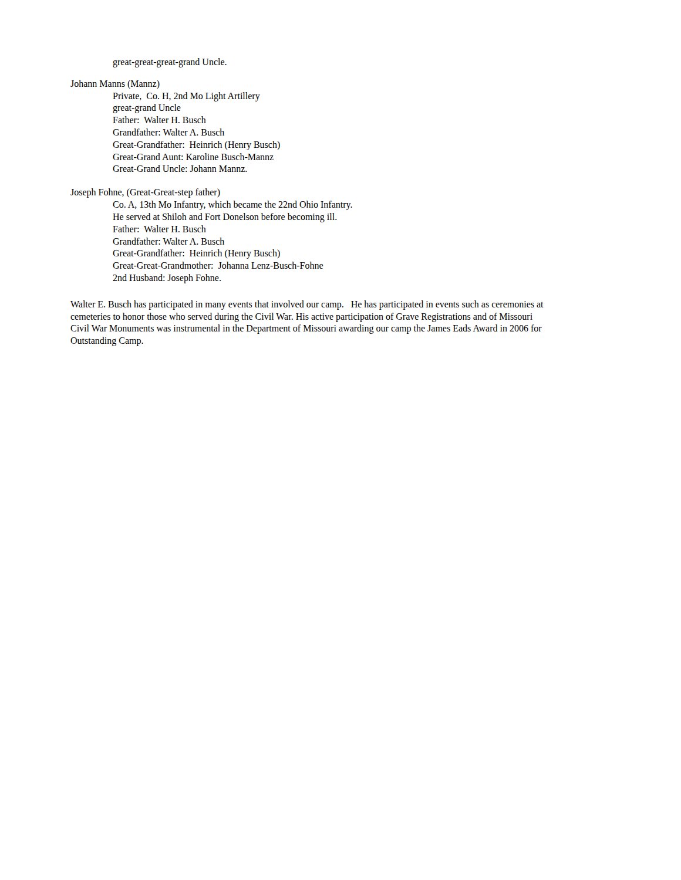great-great-great-grand Uncle.
Johann Manns (Mannz)
Private, Co. H, 2nd Mo Light Artillery
great-grand Uncle
Father: Walter H. Busch
Grandfather: Walter A. Busch
Great-Grandfather: Heinrich (Henry Busch)
Great-Grand Aunt: Karoline Busch-Mannz
Great-Grand Uncle: Johann Mannz.
Joseph Fohne, (Great-Great-step father)
Co. A, 13th Mo Infantry, which became the 22nd Ohio Infantry.
He served at Shiloh and Fort Donelson before becoming ill.
Father: Walter H. Busch
Grandfather: Walter A. Busch
Great-Grandfather: Heinrich (Henry Busch)
Great-Great-Grandmother: Johanna Lenz-Busch-Fohne
2nd Husband: Joseph Fohne.
Walter E. Busch has participated in many events that involved our camp. He has participated in events such as ceremonies at cemeteries to honor those who served during the Civil War. His active participation of Grave Registrations and of Missouri Civil War Monuments was instrumental in the Department of Missouri awarding our camp the James Eads Award in 2006 for Outstanding Camp.